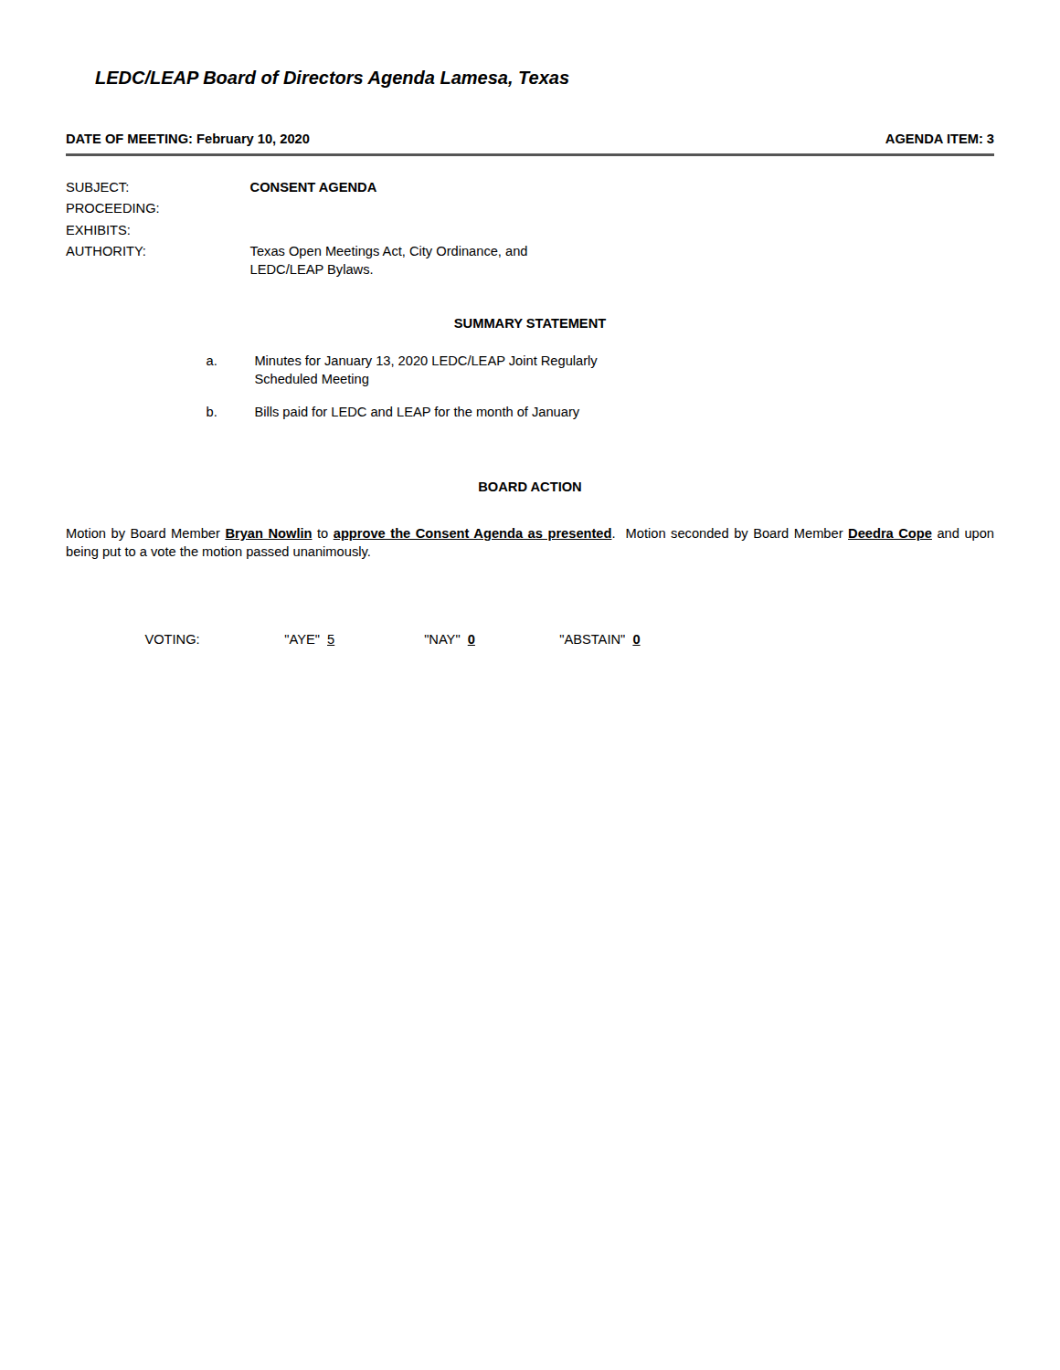LEDC/LEAP Board of Directors Agenda Lamesa, Texas
DATE OF MEETING: February 10, 2020 AGENDA ITEM: 3
| SUBJECT: | CONSENT AGENDA |
| PROCEEDING: | |
| EXHIBITS: | |
| AUTHORITY: | Texas Open Meetings Act, City Ordinance, and LEDC/LEAP Bylaws. |
SUMMARY STATEMENT
| a. | Minutes for January 13, 2020 LEDC/LEAP Joint Regularly Scheduled Meeting |
| b. | Bills paid for LEDC and LEAP for the month of January |
BOARD ACTION
Motion by Board Member Bryan Nowlin to approve the Consent Agenda as presented. Motion seconded by Board Member Deedra Cope and upon being put to a vote the motion passed unanimously.
VOTING: "AYE" 5 "NAY" 0 "ABSTAIN" 0